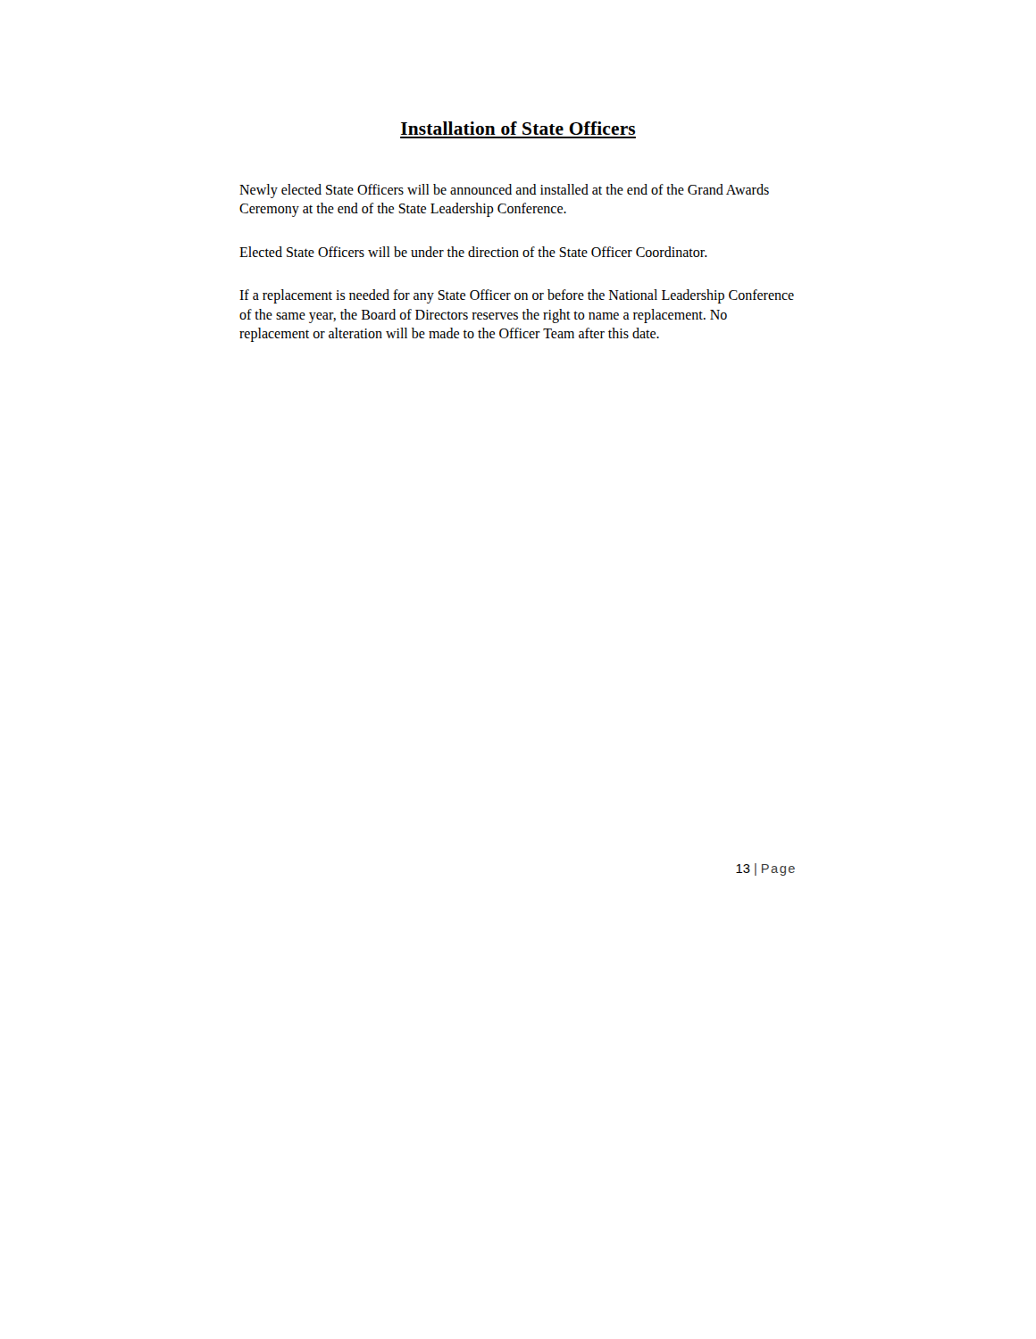Installation of State Officers
Newly elected State Officers will be announced and installed at the end of the Grand Awards Ceremony at the end of the State Leadership Conference.
Elected State Officers will be under the direction of the State Officer Coordinator.
If a replacement is needed for any State Officer on or before the National Leadership Conference of the same year, the Board of Directors reserves the right to name a replacement. No replacement or alteration will be made to the Officer Team after this date.
13 | Page